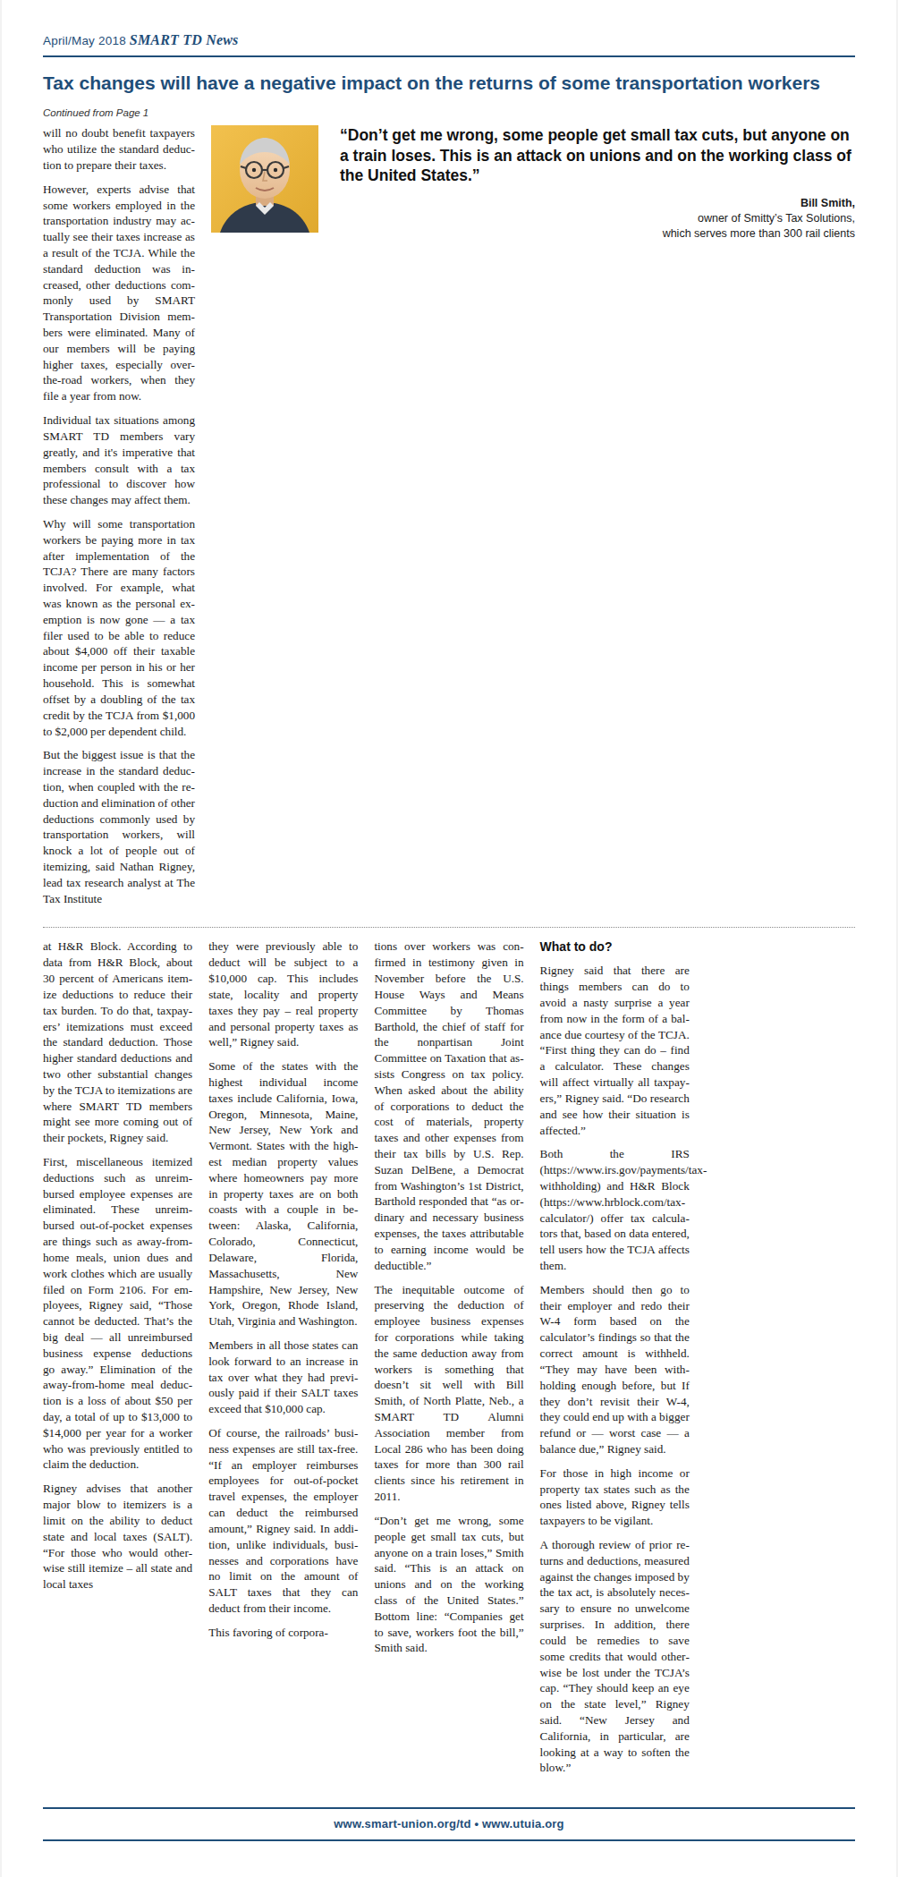April/May 2018 SMART TD News
Tax changes will have a negative impact on the returns of some transportation workers
Continued from Page 1
will no doubt benefit taxpayers who utilize the standard deduction to prepare their taxes.
However, experts advise that some workers employed in the transportation industry may actually see their taxes increase as a result of the TCJA. While the standard deduction was increased, other deductions commonly used by SMART Transportation Division members were eliminated. Many of our members will be paying higher taxes, especially over-the-road workers, when they file a year from now.
Individual tax situations among SMART TD members vary greatly, and it's imperative that members consult with a tax professional to discover how these changes may affect them.
Why will some transportation workers be paying more in tax after implementation of the TCJA? There are many factors involved. For example, what was known as the personal exemption is now gone — a tax filer used to be able to reduce about $4,000 off their taxable income per person in his or her household. This is somewhat offset by a doubling of the tax credit by the TCJA from $1,000 to $2,000 per dependent child.
But the biggest issue is that the increase in the standard deduction, when coupled with the reduction and elimination of other deductions commonly used by transportation workers, will knock a lot of people out of itemizing, said Nathan Rigney, lead tax research analyst at The Tax Institute
“Don’t get me wrong, some people get small tax cuts, but anyone on a train loses. This is an attack on unions and on the working class of the United States.”
Bill Smith,
owner of Smitty’s Tax Solutions,
which serves more than 300 rail clients
at H&R Block. According to data from H&R Block, about 30 percent of Americans itemize deductions to reduce their tax burden. To do that, taxpayers’ itemizations must exceed the standard deduction. Those higher standard deductions and two other substantial changes by the TCJA to itemizations are where SMART TD members might see more coming out of their pockets, Rigney said.
First, miscellaneous itemized deductions such as unreimbursed employee expenses are eliminated. These unreimbursed out-of-pocket expenses are things such as away-from-home meals, union dues and work clothes which are usually filed on Form 2106. For employees, Rigney said, “Those cannot be deducted. That’s the big deal — all unreimbursed business expense deductions go away.” Elimination of the away-from-home meal deduction is a loss of about $50 per day, a total of up to $13,000 to $14,000 per year for a worker who was previously entitled to claim the deduction.
Rigney advises that another major blow to itemizers is a limit on the ability to deduct state and local taxes (SALT). “For those who would otherwise still itemize – all state and local taxes
they were previously able to deduct will be subject to a $10,000 cap. This includes state, locality and property taxes they pay – real property and personal property taxes as well,” Rigney said.
Some of the states with the highest individual income taxes include California, Iowa, Oregon, Minnesota, Maine, New Jersey, New York and Vermont. States with the highest median property values where homeowners pay more in property taxes are on both coasts with a couple in between: Alaska, California, Colorado, Connecticut, Delaware, Florida, Massachusetts, New Hampshire, New Jersey, New York, Oregon, Rhode Island, Utah, Virginia and Washington.
Members in all those states can look forward to an increase in tax over what they had previously paid if their SALT taxes exceed that $10,000 cap.
Of course, the railroads’ business expenses are still tax-free. “If an employer reimburses employees for out-of-pocket travel expenses, the employer can deduct the reimbursed amount,” Rigney said. In addition, unlike individuals, businesses and corporations have no limit on the amount of SALT taxes that they can deduct from their income.
This favoring of corpora-
tions over workers was confirmed in testimony given in November before the U.S. House Ways and Means Committee by Thomas Barthold, the chief of staff for the nonpartisan Joint Committee on Taxation that assists Congress on tax policy. When asked about the ability of corporations to deduct the cost of materials, property taxes and other expenses from their tax bills by U.S. Rep. Suzan DelBene, a Democrat from Washington’s 1st District, Barthold responded that “as ordinary and necessary business expenses, the taxes attributable to earning income would be deductible.”
The inequitable outcome of preserving the deduction of employee business expenses for corporations while taking the same deduction away from workers is something that doesn’t sit well with Bill Smith, of North Platte, Neb., a SMART TD Alumni Association member from Local 286 who has been doing taxes for more than 300 rail clients since his retirement in 2011.
“Don’t get me wrong, some people get small tax cuts, but anyone on a train loses,” Smith said. “This is an attack on unions and on the working class of the United States.” Bottom line: “Companies get to save, workers foot the bill,” Smith said.
What to do?
Rigney said that there are things members can do to avoid a nasty surprise a year from now in the form of a balance due courtesy of the TCJA. “First thing they can do – find a calculator. These changes will affect virtually all taxpayers,” Rigney said. “Do research and see how their situation is affected.”
Both the IRS (https://www.irs.gov/payments/tax-withholding) and H&R Block (https://www.hrblock.com/tax-calculator/) offer tax calculators that, based on data entered, tell users how the TCJA affects them.
Members should then go to their employer and redo their W-4 form based on the calculator’s findings so that the correct amount is withheld. “They may have been withholding enough before, but If they don’t revisit their W-4, they could end up with a bigger refund or — worst case — a balance due,” Rigney said.
For those in high income or property tax states such as the ones listed above, Rigney tells taxpayers to be vigilant.
A thorough review of prior returns and deductions, measured against the changes imposed by the tax act, is absolutely necessary to ensure no unwelcome surprises. In addition, there could be remedies to save some credits that would otherwise be lost under the TCJA’s cap. “They should keep an eye on the state level,” Rigney said. “New Jersey and California, in particular, are looking at a way to soften the blow.”
www.smart-union.org/td • www.utuia.org